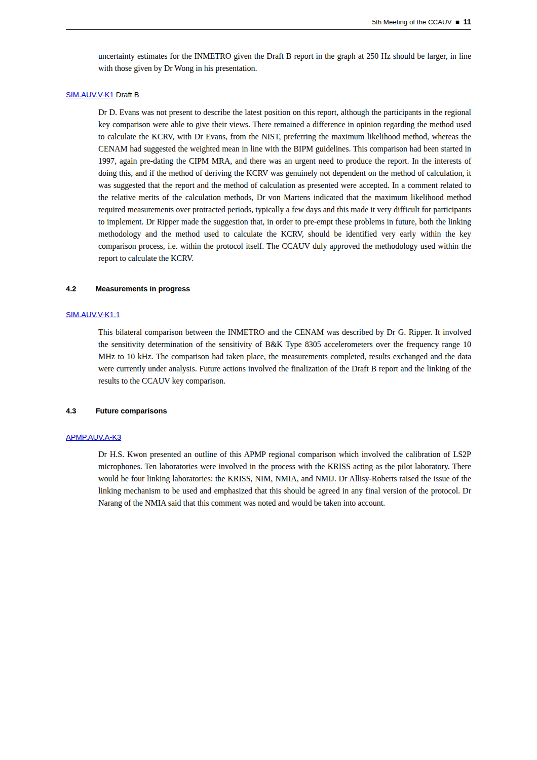5th Meeting of the CCAUV ■ 11
uncertainty estimates for the INMETRO given the Draft B report in the graph at 250 Hz should be larger, in line with those given by Dr Wong in his presentation.
SIM.AUV.V-K1 Draft B
Dr D. Evans was not present to describe the latest position on this report, although the participants in the regional key comparison were able to give their views. There remained a difference in opinion regarding the method used to calculate the KCRV, with Dr Evans, from the NIST, preferring the maximum likelihood method, whereas the CENAM had suggested the weighted mean in line with the BIPM guidelines. This comparison had been started in 1997, again pre-dating the CIPM MRA, and there was an urgent need to produce the report. In the interests of doing this, and if the method of deriving the KCRV was genuinely not dependent on the method of calculation, it was suggested that the report and the method of calculation as presented were accepted. In a comment related to the relative merits of the calculation methods, Dr von Martens indicated that the maximum likelihood method required measurements over protracted periods, typically a few days and this made it very difficult for participants to implement. Dr Ripper made the suggestion that, in order to pre-empt these problems in future, both the linking methodology and the method used to calculate the KCRV, should be identified very early within the key comparison process, i.e. within the protocol itself. The CCAUV duly approved the methodology used within the report to calculate the KCRV.
4.2 Measurements in progress
SIM.AUV.V-K1.1
This bilateral comparison between the INMETRO and the CENAM was described by Dr G. Ripper. It involved the sensitivity determination of the sensitivity of B&K Type 8305 accelerometers over the frequency range 10 MHz to 10 kHz. The comparison had taken place, the measurements completed, results exchanged and the data were currently under analysis. Future actions involved the finalization of the Draft B report and the linking of the results to the CCAUV key comparison.
4.3 Future comparisons
APMP.AUV.A-K3
Dr H.S. Kwon presented an outline of this APMP regional comparison which involved the calibration of LS2P microphones. Ten laboratories were involved in the process with the KRISS acting as the pilot laboratory. There would be four linking laboratories: the KRISS, NIM, NMIA, and NMIJ. Dr Allisy-Roberts raised the issue of the linking mechanism to be used and emphasized that this should be agreed in any final version of the protocol. Dr Narang of the NMIA said that this comment was noted and would be taken into account.